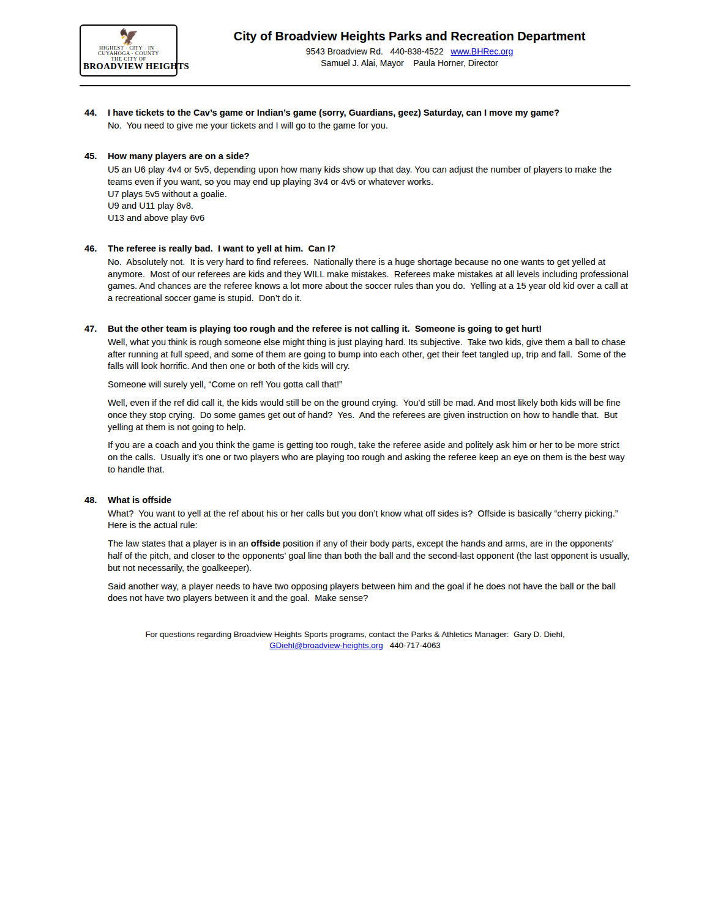🦅
HIGHEST · CITY · IN · CUYAHOGA · COUNTY
THE CITY OF
BROADVIEW HEIGHTS
City of Broadview Heights Parks and Recreation Department
9543 Broadview Rd. 440-838-4522 www.BHRec.org
Samuel J. Alai, Mayor Paula Horner, Director
I have tickets to the Cav’s game or Indian’s game (sorry, Guardians, geez) Saturday, can I move my game?
No. You need to give me your tickets and I will go to the game for you.
How many players are on a side?
U5 an U6 play 4v4 or 5v5, depending upon how many kids show up that day. You can adjust the number of players to make the teams even if you want, so you may end up playing 3v4 or 4v5 or whatever works.
U7 plays 5v5 without a goalie.
U9 and U11 play 8v8.
U13 and above play 6v6
The referee is really bad. I want to yell at him. Can I?
No. Absolutely not. It is very hard to find referees. Nationally there is a huge shortage because no one wants to get yelled at anymore. Most of our referees are kids and they WILL make mistakes. Referees make mistakes at all levels including professional games. And chances are the referee knows a lot more about the soccer rules than you do. Yelling at a 15 year old kid over a call at a recreational soccer game is stupid. Don’t do it.
But the other team is playing too rough and the referee is not calling it. Someone is going to get hurt!
Well, what you think is rough someone else might thing is just playing hard. Its subjective. Take two kids, give them a ball to chase after running at full speed, and some of them are going to bump into each other, get their feet tangled up, trip and fall. Some of the falls will look horrific. And then one or both of the kids will cry.
Someone will surely yell, “Come on ref! You gotta call that!”
Well, even if the ref did call it, the kids would still be on the ground crying. You’d still be mad. And most likely both kids will be fine once they stop crying. Do some games get out of hand? Yes. And the referees are given instruction on how to handle that. But yelling at them is not going to help.
If you are a coach and you think the game is getting too rough, take the referee aside and politely ask him or her to be more strict on the calls. Usually it’s one or two players who are playing too rough and asking the referee keep an eye on them is the best way to handle that.
What is offside
What? You want to yell at the ref about his or her calls but you don’t know what off sides is? Offside is basically “cherry picking.” Here is the actual rule:
The law states that a player is in an offside position if any of their body parts, except the hands and arms, are in the opponents' half of the pitch, and closer to the opponents' goal line than both the ball and the second-last opponent (the last opponent is usually, but not necessarily, the goalkeeper).
Said another way, a player needs to have two opposing players between him and the goal if he does not have the ball or the ball does not have two players between it and the goal. Make sense?
For questions regarding Broadview Heights Sports programs, contact the Parks & Athletics Manager: Gary D. Diehl,
GDiehl@broadview-heights.org 440-717-4063